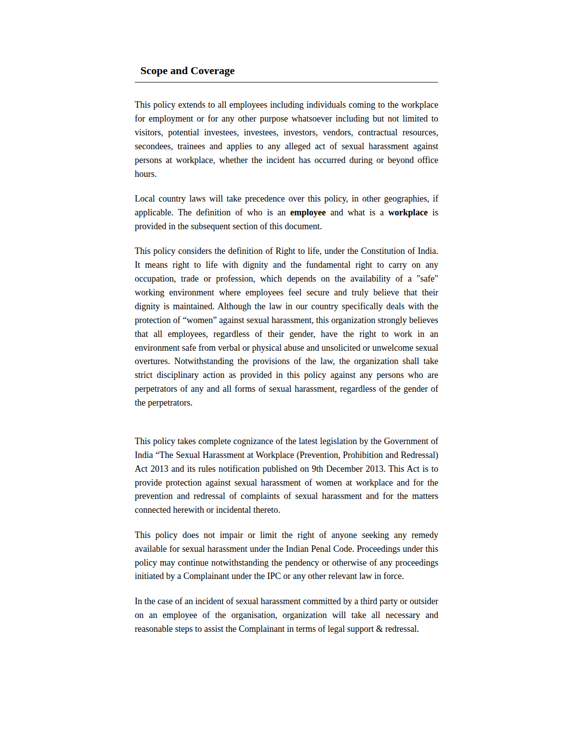Scope and Coverage
This policy extends to all employees including individuals coming to the workplace for employment or for any other purpose whatsoever including but not limited to visitors, potential investees, investees, investors, vendors, contractual resources, secondees, trainees and applies to any alleged act of sexual harassment against persons at workplace, whether the incident has occurred during or beyond office hours.
Local country laws will take precedence over this policy, in other geographies, if applicable. The definition of who is an employee and what is a workplace is provided in the subsequent section of this document.
This policy considers the definition of Right to life, under the Constitution of India. It means right to life with dignity and the fundamental right to carry on any occupation, trade or profession, which depends on the availability of a "safe" working environment where employees feel secure and truly believe that their dignity is maintained. Although the law in our country specifically deals with the protection of “women” against sexual harassment, this organization strongly believes that all employees, regardless of their gender, have the right to work in an environment safe from verbal or physical abuse and unsolicited or unwelcome sexual overtures. Notwithstanding the provisions of the law, the organization shall take strict disciplinary action as provided in this policy against any persons who are perpetrators of any and all forms of sexual harassment, regardless of the gender of the perpetrators.
This policy takes complete cognizance of the latest legislation by the Government of India “The Sexual Harassment at Workplace (Prevention, Prohibition and Redressal) Act 2013 and its rules notification published on 9th December 2013. This Act is to provide protection against sexual harassment of women at workplace and for the prevention and redressal of complaints of sexual harassment and for the matters connected herewith or incidental thereto.
This policy does not impair or limit the right of anyone seeking any remedy available for sexual harassment under the Indian Penal Code. Proceedings under this policy may continue notwithstanding the pendency or otherwise of any proceedings initiated by a Complainant under the IPC or any other relevant law in force.
In the case of an incident of sexual harassment committed by a third party or outsider on an employee of the organisation, organization will take all necessary and reasonable steps to assist the Complainant in terms of legal support & redressal.